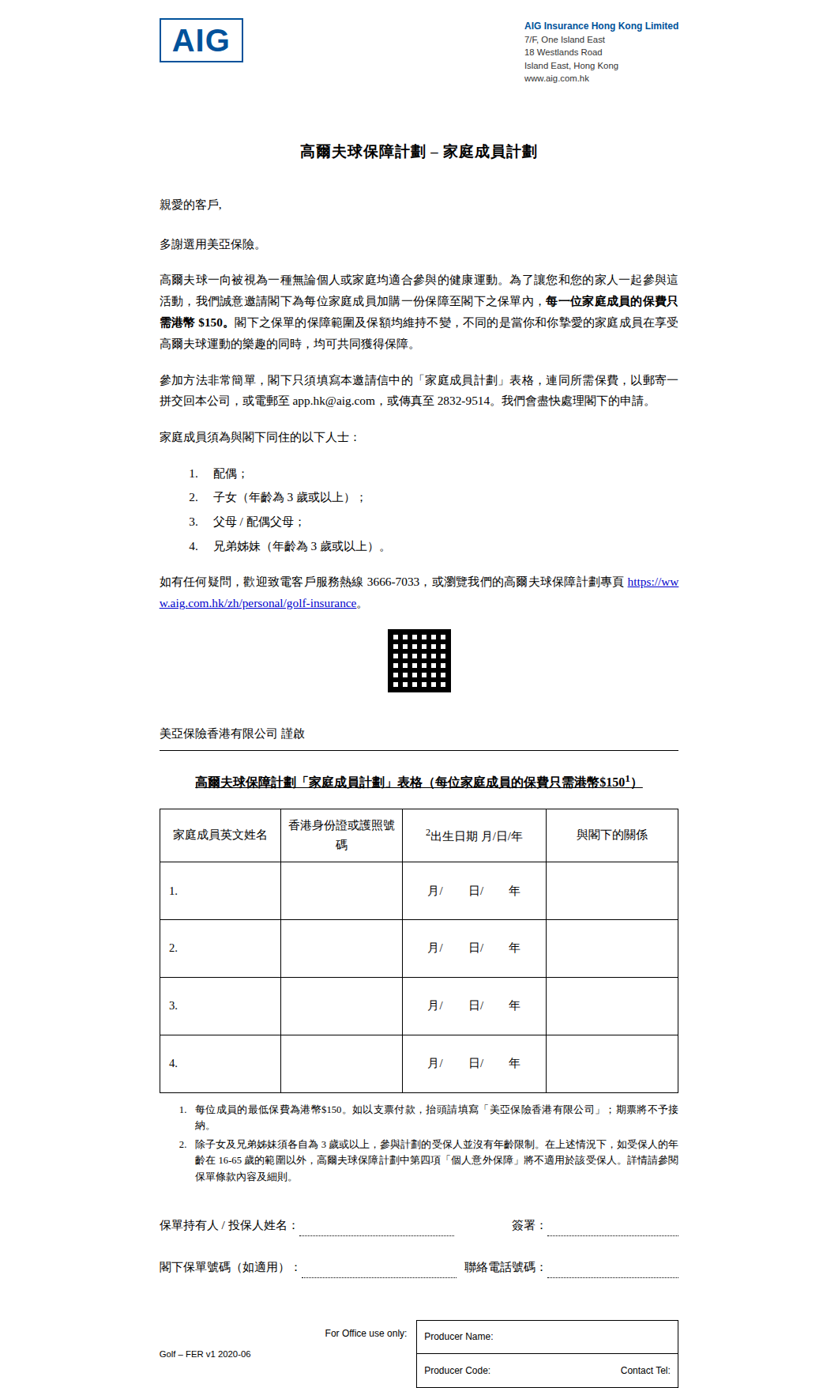AIG
AIG Insurance Hong Kong Limited
7/F, One Island East
18 Westlands Road
Island East, Hong Kong
www.aig.com.hk
高爾夫球保障計劃 – 家庭成員計劃
親愛的客戶,
多謝選用美亞保險。
高爾夫球一向被視為一種無論個人或家庭均適合參與的健康運動。為了讓您和您的家人一起參與這活動，我們誠意邀請閣下為每位家庭成員加購一份保障至閣下之保單內，每一位家庭成員的保費只需港幣 $150。閣下之保單的保障範圍及保額均維持不變，不同的是當你和你摯愛的家庭成員在享受高爾夫球運動的樂趣的同時，均可共同獲得保障。
參加方法非常簡單，閣下只須填寫本邀請信中的「家庭成員計劃」表格，連同所需保費，以郵寄一拼交回本公司，或電郵至 app.hk@aig.com，或傳真至 2832-9514。我們會盡快處理閣下的申請。
家庭成員須為與閣下同住的以下人士：
配偶；
子女（年齡為 3 歲或以上）；
父母 / 配偶父母；
兄弟姊妹（年齡為 3 歲或以上）。
如有任何疑問，歡迎致電客戶服務熱線 3666-7033，或瀏覽我們的高爾夫球保障計劃專頁 https://www.aig.com.hk/zh/personal/golf-insurance。
美亞保險香港有限公司 謹啟
高爾夫球保障計劃「家庭成員計劃」表格（每位家庭成員的保費只需港幣$1501）
| 家庭成員英文姓名 | 香港身份證或護照號碼 | 2 出生日期 月/日/年 | 與閣下的關係 |
| --- | --- | --- | --- |
| 1. | | 月/ 日/ 年 | |
| 2. | | 月/ 日/ 年 | |
| 3. | | 月/ 日/ 年 | |
| 4. | | 月/ 日/ 年 | |
每位成員的最低保費為港幣$150。如以支票付款，抬頭請填寫「美亞保險香港有限公司」；期票將不予接納。
除子女及兄弟姊妹須各自為 3 歲或以上，參與計劃的受保人並沒有年齡限制。在上述情況下，如受保人的年齡在 16-65 歲的範圍以外，高爾夫球保障計劃中第四項「個人意外保障」將不適用於該受保人。詳情請參閱保單條款內容及細則。
保單持有人 / 投保人姓名： 簽署：
閣下保單號碼（如適用）： 聯絡電話號碼：
Golf – FER v1 2020-06
For Office use only:
| Producer Name: |
| Producer Code: Contact Tel: |